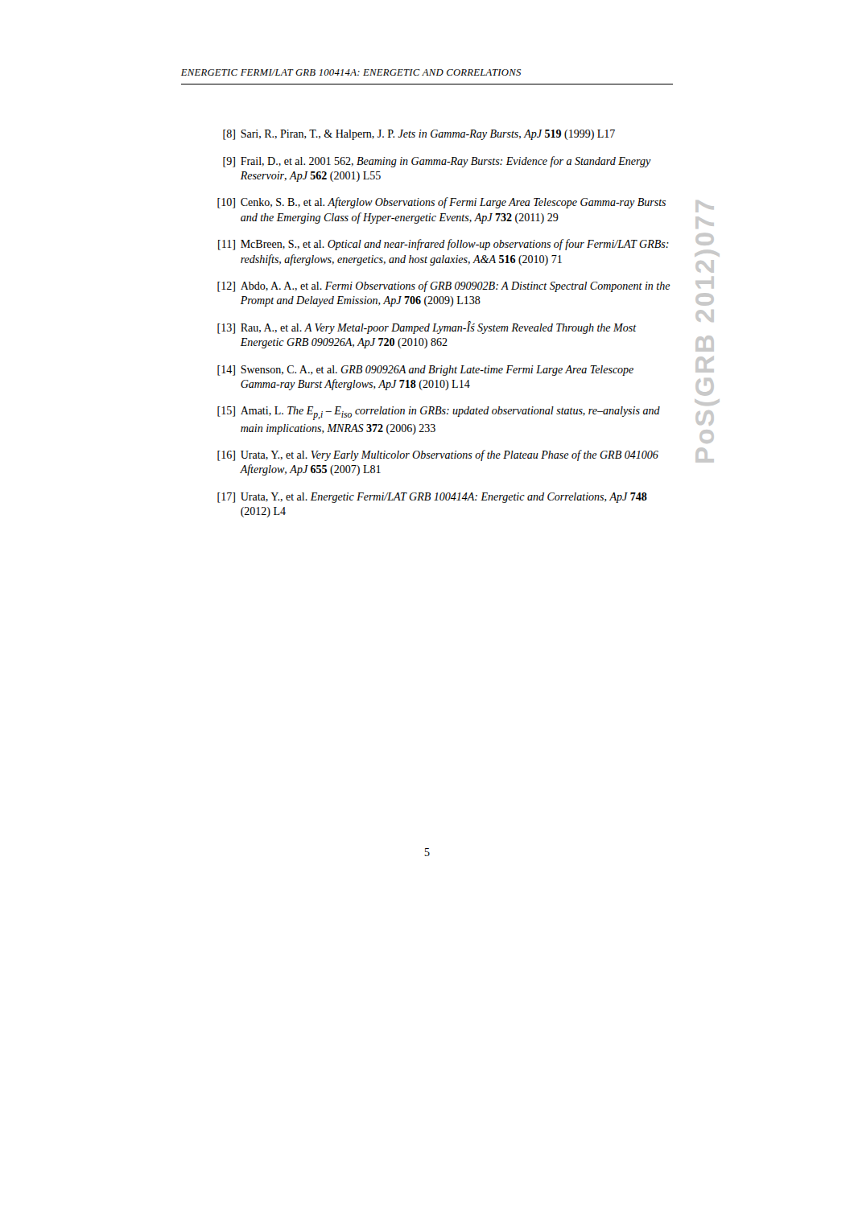Energetic Fermi/LAT GRB 100414A: Energetic and Correlations
PoS(GRB 2012)077
Sari, R., Piran, T., & Halpern, J. P. Jets in Gamma-Ray Bursts, ApJ 519 (1999) L17
Frail, D., et al. 2001 562, Beaming in Gamma-Ray Bursts: Evidence for a Standard Energy Reservoir, ApJ 562 (2001) L55
Cenko, S. B., et al. Afterglow Observations of Fermi Large Area Telescope Gamma-ray Bursts and the Emerging Class of Hyper-energetic Events, ApJ 732 (2011) 29
McBreen, S., et al. Optical and near-infrared follow-up observations of four Fermi/LAT GRBs: redshifts, afterglows, energetics, and host galaxies, A&A 516 (2010) 71
Abdo, A. A., et al. Fermi Observations of GRB 090902B: A Distinct Spectral Component in the Prompt and Delayed Emission, ApJ 706 (2009) L138
Rau, A., et al. A Very Metal-poor Damped Lyman-Îś System Revealed Through the Most Energetic GRB 090926A, ApJ 720 (2010) 862
Swenson, C. A., et al. GRB 090926A and Bright Late-time Fermi Large Area Telescope Gamma-ray Burst Afterglows, ApJ 718 (2010) L14
Amati, L. The Ep,i – Eiso correlation in GRBs: updated observational status, re–analysis and main implications, MNRAS 372 (2006) 233
Urata, Y., et al. Very Early Multicolor Observations of the Plateau Phase of the GRB 041006 Afterglow, ApJ 655 (2007) L81
Urata, Y., et al. Energetic Fermi/LAT GRB 100414A: Energetic and Correlations, ApJ 748 (2012) L4
5